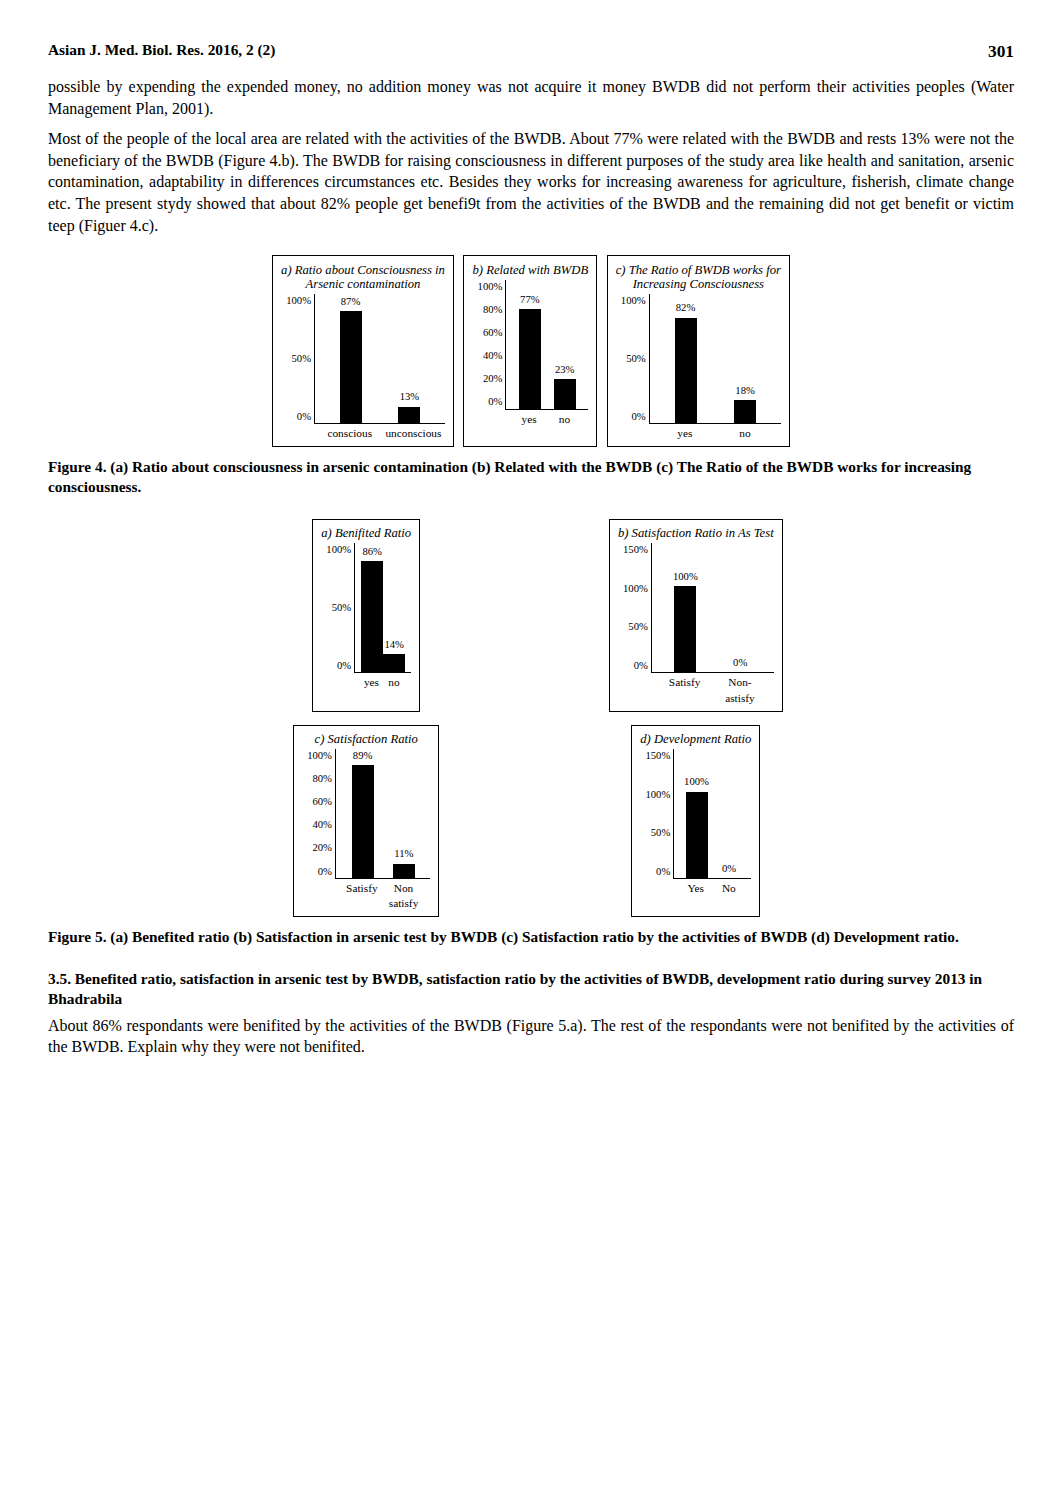Asian J. Med. Biol. Res. 2016, 2 (2)
301
possible by expending the expended money, no addition money was not acquire it money BWDB did not perform their activities peoples (Water Management Plan, 2001).
Most of the people of the local area are related with the activities of the BWDB. About 77% were related with the BWDB and rests 13% were not the beneficiary of the BWDB (Figure 4.b). The BWDB for raising consciousness in different purposes of the study area like health and sanitation, arsenic contamination, adaptability in differences circumstances etc. Besides they works for increasing awareness for agriculture, fisherish, climate change etc. The present stydy showed that about 82% people get benefi9t from the activities of the BWDB and the remaining did not get benefit or victim teep (Figuer 4.c).
a) Ratio about Consciousness in
Arsenic contamination
100% 50% 0%
87%
13%
conscious unconscious
b) Related with BWDB
100% 80% 60% 40% 20% 0%
77%
23%
yes no
c) The Ratio of BWDB works for
Increasing Consciousness
100% 50% 0%
82%
18%
yes no
Figure 4. (a) Ratio about consciousness in arsenic contamination (b) Related with the BWDB (c) The Ratio of the BWDB works for increasing consciousness.
a) Benifited Ratio
100% 50% 0%
86%
14%
yes no
b) Satisfaction Ratio in As Test
150% 100% 50% 0%
100%
0%
Satisfy Non-astisfy
c) Satisfaction Ratio
100% 80% 60% 40% 20% 0%
89%
11%
Satisfy Non satisfy
d) Development Ratio
150% 100% 50% 0%
100%
0%
Yes No
Figure 5. (a) Benefited ratio (b) Satisfaction in arsenic test by BWDB (c) Satisfaction ratio by the activities of BWDB (d) Development ratio.
3.5. Benefited ratio, satisfaction in arsenic test by BWDB, satisfaction ratio by the activities of BWDB, development ratio during survey 2013 in Bhadrabila
About 86% respondants were benifited by the activities of the BWDB (Figure 5.a). The rest of the respondants were not benifited by the activities of the BWDB. Explain why they were not benifited.